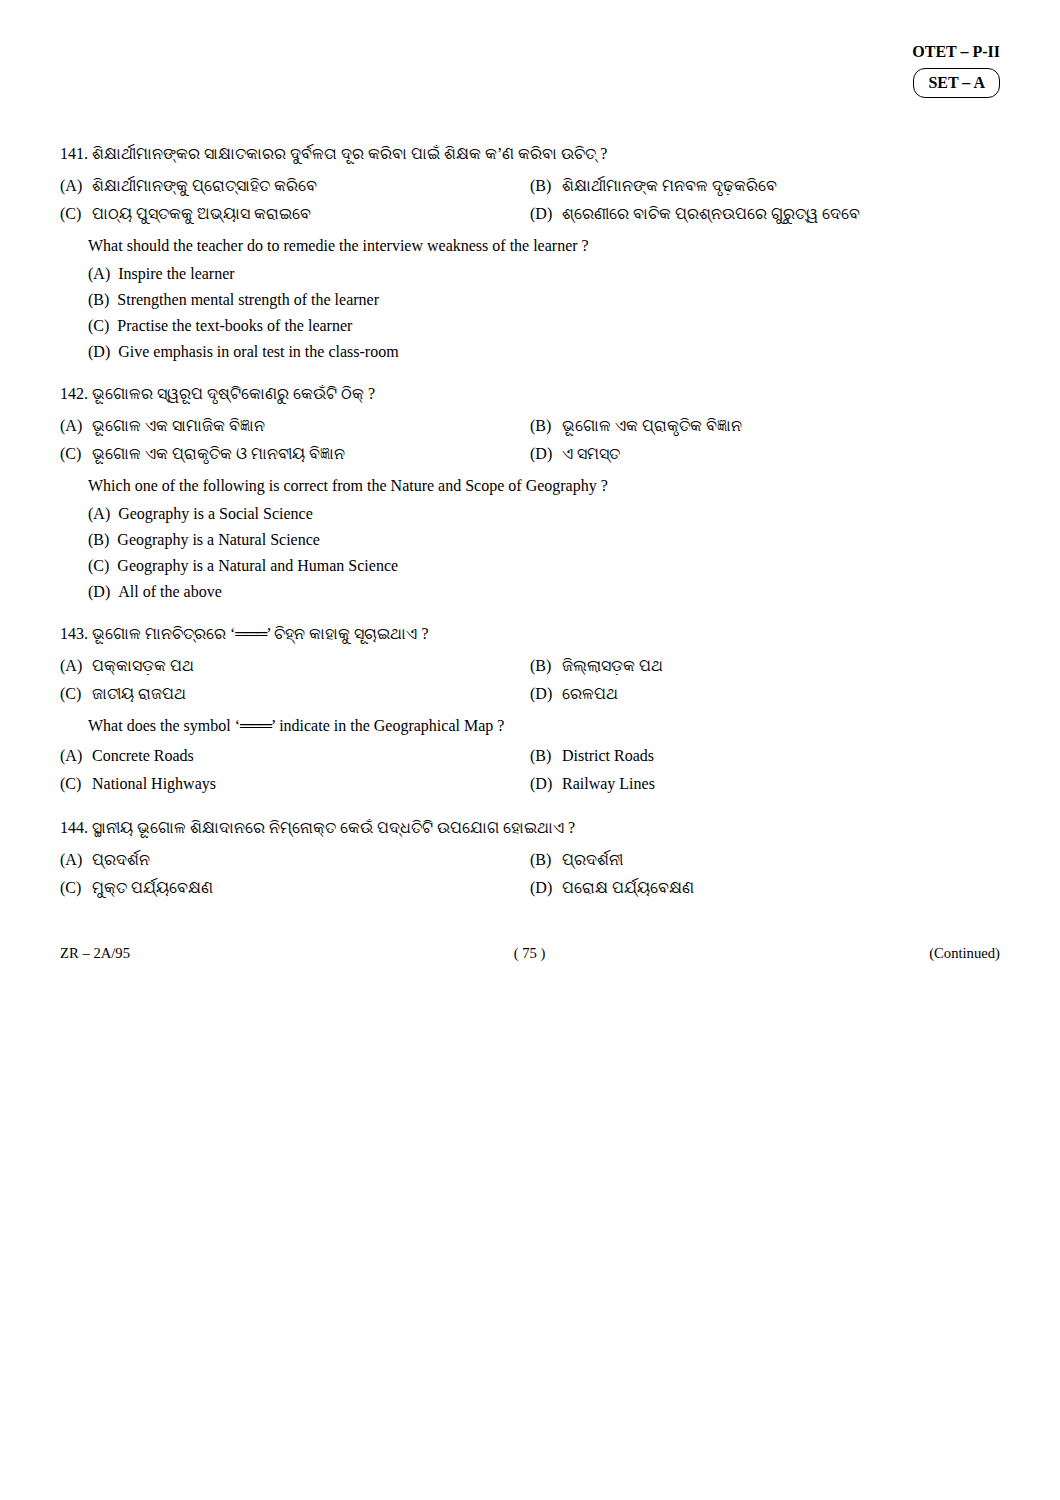OTET – P-II
SET – A
141. ଶିକ୍ଷାର୍ଥୀମାନଙ୍କର ସାକ୍ଷାତକାରର ଦୁର୍ବଳତା ଦୂର କରିବା ପାଇଁ ଶିକ୍ଷକ କ’ଣ କରିବା ଉଚିତ୍ ?
| (A) ଶିକ୍ଷାର୍ଥୀମାନଙ୍କୁ ପ୍ରୋତ୍ସାହିତ କରିବେ | (B) ଶିକ୍ଷାର୍ଥୀମାନଙ୍କ ମନବଳ ଦୃଢ଼କରିବେ |
| (C) ପାଠ୍ୟ ପୁସ୍ତକକୁ ଅଭ୍ୟାସ କରାଇବେ | (D) ଶ୍ରେଣୀରେ ବାଚିକ ପ୍ରଶ୍ନଉପରେ ଗୁରୁତ୍ୱ ଦେବେ |
What should the teacher do to remedie the interview weakness of the learner ?
(A) Inspire the learner
(B) Strengthen mental strength of the learner
(C) Practise the text-books of the learner
(D) Give emphasis in oral test in the class-room
142. ଭୂଗୋଳର ସ୍ୱରୂପ ଦୃଷ୍ଟିକୋଣରୁ କେଉଁଟି ଠିକ୍ ?
| (A) ଭୂଗୋଳ ଏକ ସାମାଜିକ ବିଜ୍ଞାନ | (B) ଭୂଗୋଳ ଏକ ପ୍ରାକୃତିକ ବିଜ୍ଞାନ |
| (C) ଭୂଗୋଳ ଏକ ପ୍ରାକୃତିକ ଓ ମାନବୀୟ ବିଜ୍ଞାନ | (D) ଏ ସମସ୍ତ |
Which one of the following is correct from the Nature and Scope of Geography ?
(A) Geography is a Social Science
(B) Geography is a Natural Science
(C) Geography is a Natural and Human Science
(D) All of the above
143. ଭୂଗୋଳ ମାନଚିତ୍ରରେ ‘═══’ ଚିହ୍ନ କାହାକୁ ସୂଚାଇଥାଏ ?
| (A) ପକ୍କାସଡ଼କ ପଥ | (B) ଜିଲ୍ଲାସଡ଼କ ପଥ |
| (C) ଜାତୀୟ ରାଜପଥ | (D) ରେଳପଥ |
What does the symbol ‘═══’ indicate in the Geographical Map ?
| (A) Concrete Roads | (B) District Roads |
| (C) National Highways | (D) Railway Lines |
144. ସ୍ଥାନୀୟ ଭୂଗୋଳ ଶିକ୍ଷାଦାନରେ ନିମ୍ନୋକ୍ତ କେଉଁ ପଦ୍ଧତିଟି ଉପଯୋଗ ହୋଇଥାଏ ?
| (A) ପ୍ରଦର୍ଶନ | (B) ପ୍ରଦର୍ଶନୀ |
| (C) ମୁକ୍ତ ପର୍ଯ୍ୟବେକ୍ଷଣ | (D) ପରୋକ୍ଷ ପର୍ଯ୍ୟବେକ୍ଷଣ |
ZR – 2A/95 ( 75 ) (Continued)